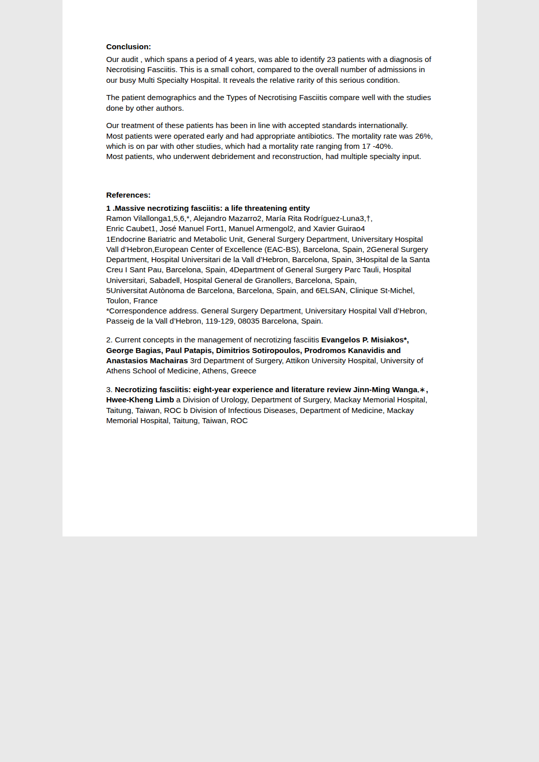Conclusion:
Our audit , which spans a period of 4 years, was able to identify 23 patients with a diagnosis of Necrotising Fasciitis. This is a small cohort, compared to the overall number of admissions in our busy Multi Specialty Hospital. It reveals the relative rarity of this serious condition.
The patient demographics and the Types of Necrotising Fasciitis compare well with the studies done by other authors.
Our treatment of these patients has been in line with accepted standards internationally.
Most patients were operated early and had appropriate antibiotics. The mortality rate was 26%, which is on par with other studies, which had a mortality rate ranging from 17 -40%.
Most patients, who underwent debridement and reconstruction, had multiple specialty input.
References:
1 .Massive necrotizing fasciitis: a life threatening entity
Ramon Vilallonga1,5,6,*, Alejandro Mazarro2, María Rita Rodríguez-Luna3,†,
Enric Caubet1, José Manuel Fort1, Manuel Armengol2, and Xavier Guirao4
1Endocrine Bariatric and Metabolic Unit, General Surgery Department, Universitary Hospital Vall d’Hebron,European Center of Excellence (EAC-BS), Barcelona, Spain, 2General Surgery Department, Hospital Universitari de la Vall d’Hebron, Barcelona, Spain, 3Hospital de la Santa Creu I Sant Pau, Barcelona, Spain, 4Department of General Surgery Parc Tauli, Hospital Universitari, Sabadell, Hospital General de Granollers, Barcelona, Spain,
5Universitat Autònoma de Barcelona, Barcelona, Spain, and 6ELSAN, Clinique St-Michel, Toulon, France
*Correspondence address. General Surgery Department, Universitary Hospital Vall d’Hebron, Passeig de la Vall d’Hebron, 119-129, 08035 Barcelona, Spain.
2. Current concepts in the management of necrotizing fasciitis Evangelos P. Misiakos*, George Bagias, Paul Patapis, Dimitrios Sotiropoulos, Prodromos Kanavidis and Anastasios Machairas 3rd Department of Surgery, Attikon University Hospital, University of Athens School of Medicine, Athens, Greece
3. Necrotizing fasciitis: eight-year experience and literature review Jinn-Ming Wanga,∗, Hwee-Kheng Limb a Division of Urology, Department of Surgery, Mackay Memorial Hospital, Taitung, Taiwan, ROC b Division of Infectious Diseases, Department of Medicine, Mackay Memorial Hospital, Taitung, Taiwan, ROC